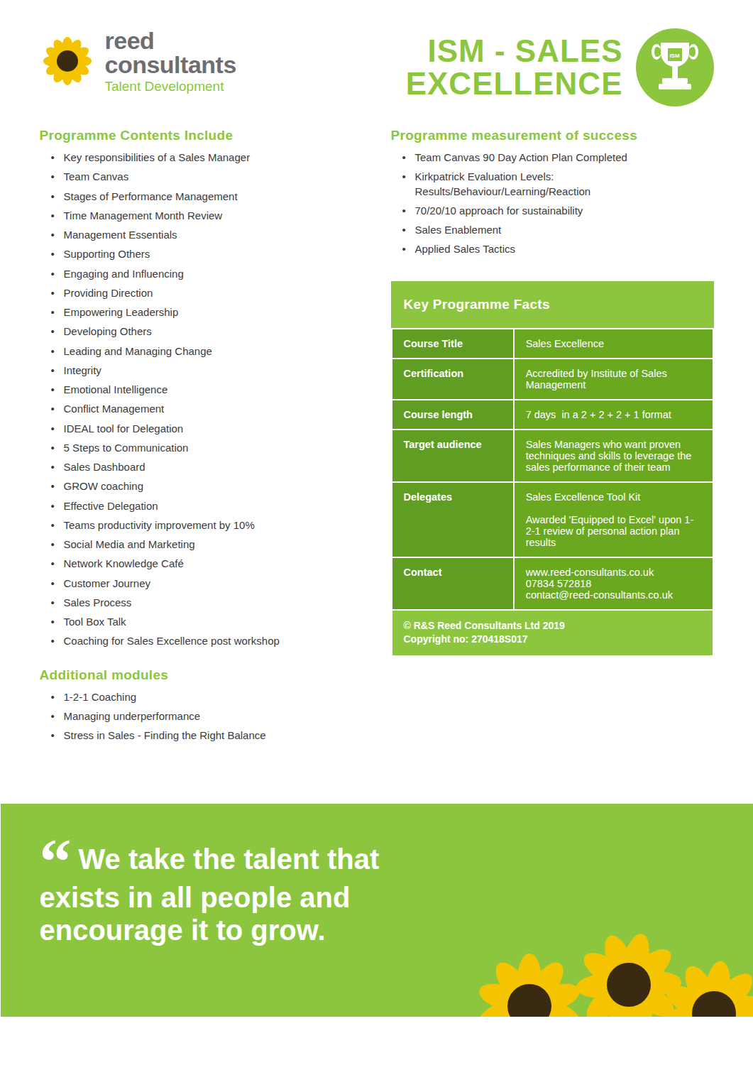reed consultants Talent Development
ISM - SALES
EXCELLENCE
ISM
Programme Contents Include
Key responsibilities of a Sales Manager
Team Canvas
Stages of Performance Management
Time Management Month Review
Management Essentials
Supporting Others
Engaging and Influencing
Providing Direction
Empowering Leadership
Developing Others
Leading and Managing Change
Integrity
Emotional Intelligence
Conflict Management
IDEAL tool for Delegation
5 Steps to Communication
Sales Dashboard
GROW coaching
Effective Delegation
Teams productivity improvement by 10%
Social Media and Marketing
Network Knowledge Café
Customer Journey
Sales Process
Tool Box Talk
Coaching for Sales Excellence post workshop
Additional modules
1-2-1 Coaching
Managing underperformance
Stress in Sales - Finding the Right Balance
Programme measurement of success
Team Canvas 90 Day Action Plan Completed
Kirkpatrick Evaluation Levels: Results/Behaviour/Learning/Reaction
70/20/10 approach for sustainability
Sales Enablement
Applied Sales Tactics
Key Programme Facts
| Course Title | Sales Excellence |
| Certification | Accredited by Institute of Sales Management |
| Course length | 7 days in a 2 + 2 + 2 + 1 format |
| Target audience | Sales Managers who want proven techniques and skills to leverage the sales performance of their team |
| Delegates | Sales Excellence Tool Kit Awarded 'Equipped to Excel' upon 1-2-1 review of personal action plan results |
| Contact | www.reed-consultants.co.uk 07834 572818 contact@reed-consultants.co.uk |
| © R&S Reed Consultants Ltd 2019 Copyright no: 270418S017 |
“We take the talent that exists in all people and encourage it to grow.